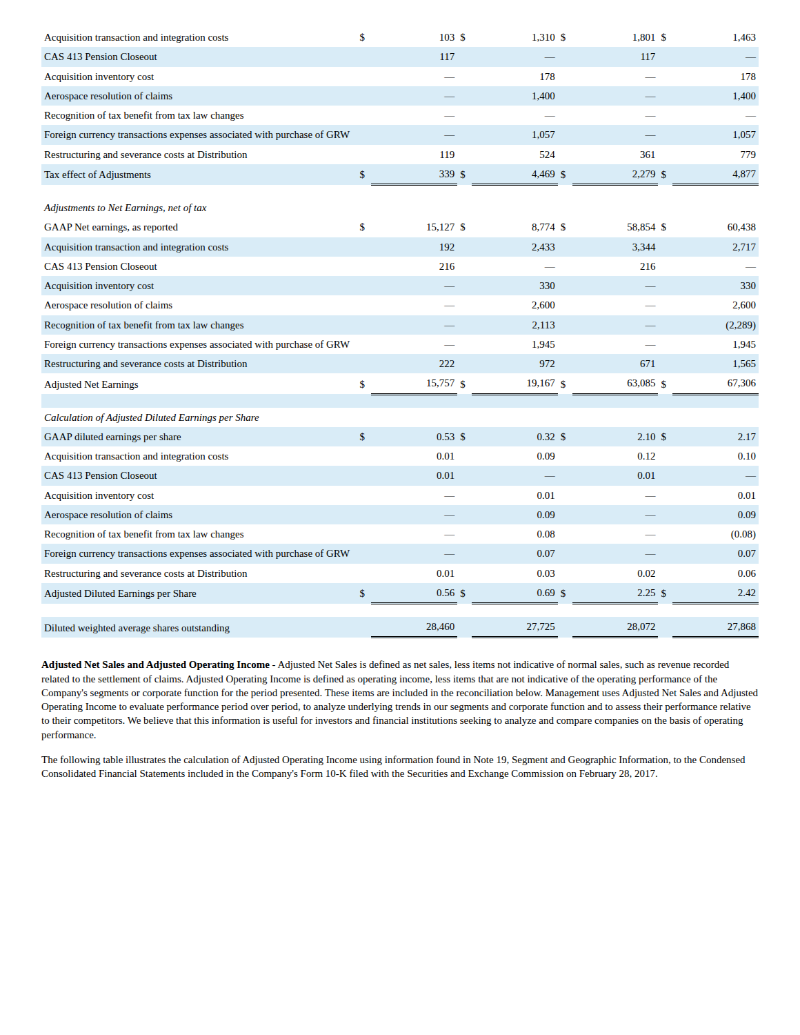| Acquisition transaction and integration costs | $ | 103 | $ | 1,310 | $ | 1,801 | $ | 1,463 |
| CAS 413 Pension Closeout | | 117 | | — | | 117 | | — |
| Acquisition inventory cost | | — | | 178 | | — | | 178 |
| Aerospace resolution of claims | | — | | 1,400 | | — | | 1,400 |
| Recognition of tax benefit from tax law changes | | — | | — | | — | | — |
| Foreign currency transactions expenses associated with purchase of GRW | | — | | 1,057 | | — | | 1,057 |
| Restructuring and severance costs at Distribution | | 119 | | 524 | | 361 | | 779 |
| Tax effect of Adjustments | $ | 339 | $ | 4,469 | $ | 2,279 | $ | 4,877 |
| Adjustments to Net Earnings, net of tax |
| GAAP Net earnings, as reported | $ | 15,127 | $ | 8,774 | $ | 58,854 | $ | 60,438 |
| Acquisition transaction and integration costs | | 192 | | 2,433 | | 3,344 | | 2,717 |
| CAS 413 Pension Closeout | | 216 | | — | | 216 | | — |
| Acquisition inventory cost | | — | | 330 | | — | | 330 |
| Aerospace resolution of claims | | — | | 2,600 | | — | | 2,600 |
| Recognition of tax benefit from tax law changes | | — | | 2,113 | | — | | (2,289) |
| Foreign currency transactions expenses associated with purchase of GRW | | — | | 1,945 | | — | | 1,945 |
| Restructuring and severance costs at Distribution | | 222 | | 972 | | 671 | | 1,565 |
| Adjusted Net Earnings | $ | 15,757 | $ | 19,167 | $ | 63,085 | $ | 67,306 |
| Calculation of Adjusted Diluted Earnings per Share |
| GAAP diluted earnings per share | $ | 0.53 | $ | 0.32 | $ | 2.10 | $ | 2.17 |
| Acquisition transaction and integration costs | | 0.01 | | 0.09 | | 0.12 | | 0.10 |
| CAS 413 Pension Closeout | | 0.01 | | — | | 0.01 | | — |
| Acquisition inventory cost | | — | | 0.01 | | — | | 0.01 |
| Aerospace resolution of claims | | — | | 0.09 | | — | | 0.09 |
| Recognition of tax benefit from tax law changes | | — | | 0.08 | | — | | (0.08) |
| Foreign currency transactions expenses associated with purchase of GRW | | — | | 0.07 | | — | | 0.07 |
| Restructuring and severance costs at Distribution | | 0.01 | | 0.03 | | 0.02 | | 0.06 |
| Adjusted Diluted Earnings per Share | $ | 0.56 | $ | 0.69 | $ | 2.25 | $ | 2.42 |
| Diluted weighted average shares outstanding | | 28,460 | | 27,725 | | 28,072 | | 27,868 |
Adjusted Net Sales and Adjusted Operating Income - Adjusted Net Sales is defined as net sales, less items not indicative of normal sales, such as revenue recorded related to the settlement of claims. Adjusted Operating Income is defined as operating income, less items that are not indicative of the operating performance of the Company's segments or corporate function for the period presented. These items are included in the reconciliation below. Management uses Adjusted Net Sales and Adjusted Operating Income to evaluate performance period over period, to analyze underlying trends in our segments and corporate function and to assess their performance relative to their competitors. We believe that this information is useful for investors and financial institutions seeking to analyze and compare companies on the basis of operating performance.
The following table illustrates the calculation of Adjusted Operating Income using information found in Note 19, Segment and Geographic Information, to the Condensed Consolidated Financial Statements included in the Company's Form 10-K filed with the Securities and Exchange Commission on February 28, 2017.